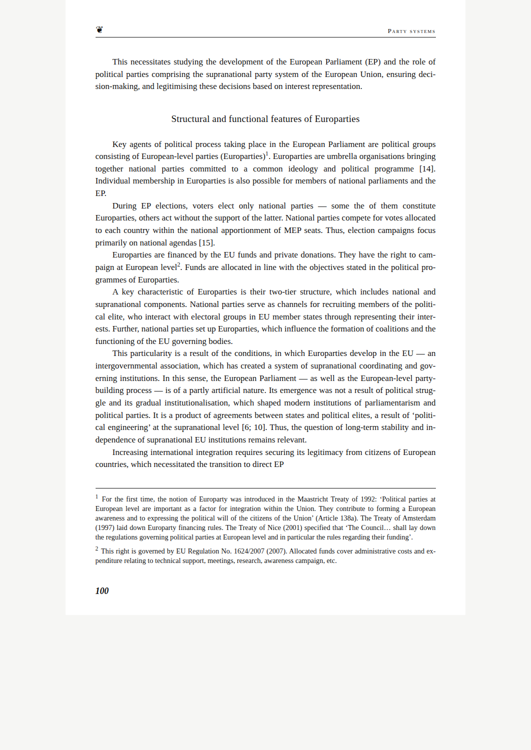❦ Party systems
This necessitates studying the development of the European Parliament (EP) and the role of political parties comprising the supranational party system of the European Union, ensuring decision-making, and legitimising these decisions based on interest representation.
Structural and functional features of Europarties
Key agents of political process taking place in the European Parliament are political groups consisting of European-level parties (Europarties)1. Europarties are umbrella organisations bringing together national parties committed to a common ideology and political programme [14]. Individual membership in Europarties is also possible for members of national parliaments and the EP.
During EP elections, voters elect only national parties — some the of them constitute Europarties, others act without the support of the latter. National parties compete for votes allocated to each country within the national apportionment of MEP seats. Thus, election campaigns focus primarily on national agendas [15].
Europarties are financed by the EU funds and private donations. They have the right to campaign at European level2. Funds are allocated in line with the objectives stated in the political programmes of Europarties.
A key characteristic of Europarties is their two-tier structure, which includes national and supranational components. National parties serve as channels for recruiting members of the political elite, who interact with electoral groups in EU member states through representing their interests. Further, national parties set up Europarties, which influence the formation of coalitions and the functioning of the EU governing bodies.
This particularity is a result of the conditions, in which Europarties develop in the EU — an intergovernmental association, which has created a system of supranational coordinating and governing institutions. In this sense, the European Parliament — as well as the European-level party-building process — is of a partly artificial nature. Its emergence was not a result of political struggle and its gradual institutionalisation, which shaped modern institutions of parliamentarism and political parties. It is a product of agreements between states and political elites, a result of ‘political engineering’ at the supranational level [6; 10]. Thus, the question of long-term stability and independence of supranational EU institutions remains relevant.
Increasing international integration requires securing its legitimacy from citizens of European countries, which necessitated the transition to direct EP
1 For the first time, the notion of Europarty was introduced in the Maastricht Treaty of 1992: ‘Political parties at European level are important as a factor for integration within the Union. They contribute to forming a European awareness and to expressing the political will of the citizens of the Union’ (Article 138a). The Treaty of Amsterdam (1997) laid down Europarty financing rules. The Treaty of Nice (2001) specified that ‘The Council… shall lay down the regulations governing political parties at European level and in particular the rules regarding their funding’.
2 This right is governed by EU Regulation No. 1624/2007 (2007). Allocated funds cover administrative costs and expenditure relating to technical support, meetings, research, awareness campaign, etc.
100